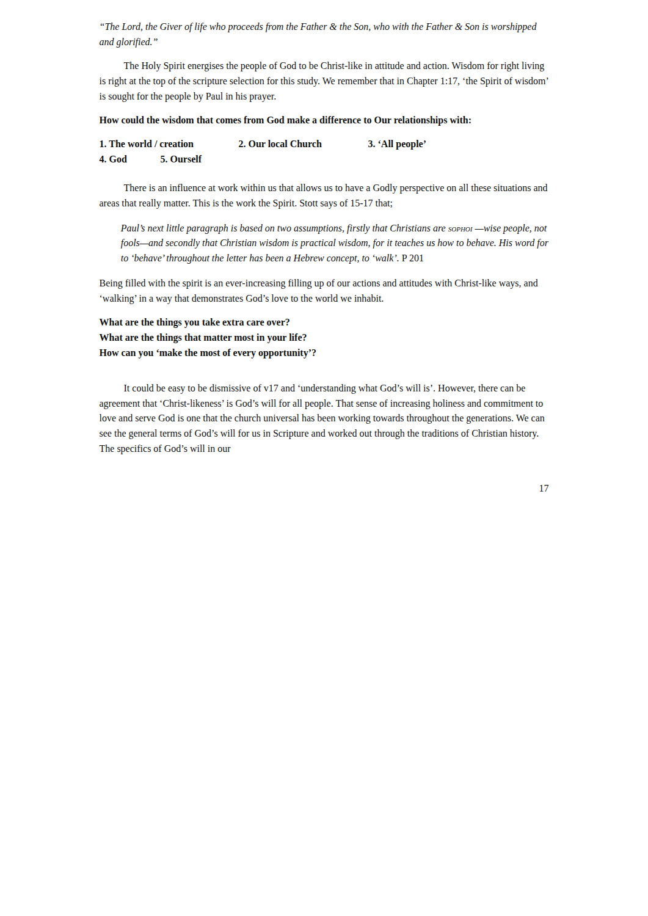“The Lord, the Giver of life who proceeds from the Father & the Son, who with the Father & Son is worshipped and glorified.”
The Holy Spirit energises the people of God to be Christ-like in attitude and action. Wisdom for right living is right at the top of the scripture selection for this study. We remember that in Chapter 1:17, ‘the Spirit of wisdom’ is sought for the people by Paul in his prayer.
How could the wisdom that comes from God make a difference to Our relationships with:
1. The world / creation 2. Our local Church 3. ‘All people’
4. God 5. Ourself
There is an influence at work within us that allows us to have a Godly perspective on all these situations and areas that really matter. This is the work the Spirit. Stott says of 15-17 that;
Paul’s next little paragraph is based on two assumptions, firstly that Christians are sophoi —wise people, not fools—and secondly that Christian wisdom is practical wisdom, for it teaches us how to behave. His word for to ‘behave’ throughout the letter has been a Hebrew concept, to ‘walk’. P 201
Being filled with the spirit is an ever-increasing filling up of our actions and attitudes with Christ-like ways, and ‘walking’ in a way that demonstrates God’s love to the world we inhabit.
What are the things you take extra care over?
What are the things that matter most in your life?
How can you ‘make the most of every opportunity’?
It could be easy to be dismissive of v17 and ‘understanding what God’s will is’. However, there can be agreement that ‘Christ-likeness’ is God’s will for all people. That sense of increasing holiness and commitment to love and serve God is one that the church universal has been working towards throughout the generations. We can see the general terms of God’s will for us in Scripture and worked out through the traditions of Christian history. The specifics of God’s will in our
17